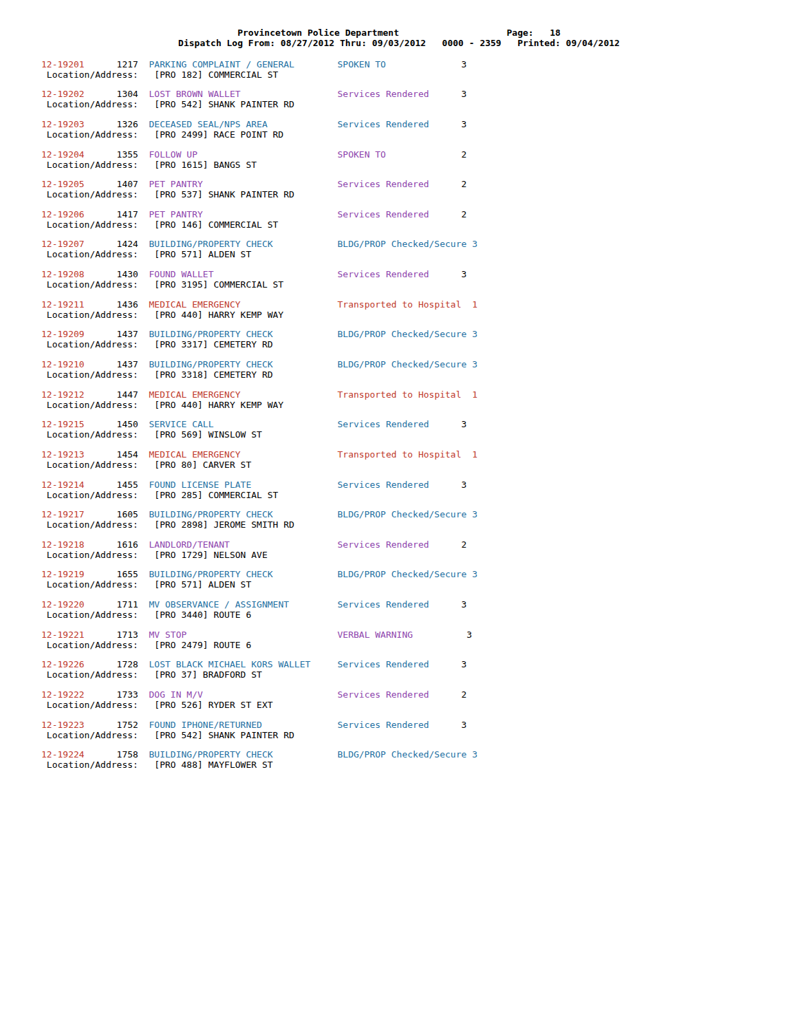Provincetown Police Department Page: 18
Dispatch Log From: 08/27/2012 Thru: 09/03/2012 0000 - 2359 Printed: 09/04/2012
12-19201 1217 PARKING COMPLAINT / GENERAL SPOKEN TO 3
Location/Address: [PRO 182] COMMERCIAL ST
12-19202 1304 LOST BROWN WALLET Services Rendered 3
Location/Address: [PRO 542] SHANK PAINTER RD
12-19203 1326 DECEASED SEAL/NPS AREA Services Rendered 3
Location/Address: [PRO 2499] RACE POINT RD
12-19204 1355 FOLLOW UP SPOKEN TO 2
Location/Address: [PRO 1615] BANGS ST
12-19205 1407 PET PANTRY Services Rendered 2
Location/Address: [PRO 537] SHANK PAINTER RD
12-19206 1417 PET PANTRY Services Rendered 2
Location/Address: [PRO 146] COMMERCIAL ST
12-19207 1424 BUILDING/PROPERTY CHECK BLDG/PROP Checked/Secure 3
Location/Address: [PRO 571] ALDEN ST
12-19208 1430 FOUND WALLET Services Rendered 3
Location/Address: [PRO 3195] COMMERCIAL ST
12-19211 1436 MEDICAL EMERGENCY Transported to Hospital 1
Location/Address: [PRO 440] HARRY KEMP WAY
12-19209 1437 BUILDING/PROPERTY CHECK BLDG/PROP Checked/Secure 3
Location/Address: [PRO 3317] CEMETERY RD
12-19210 1437 BUILDING/PROPERTY CHECK BLDG/PROP Checked/Secure 3
Location/Address: [PRO 3318] CEMETERY RD
12-19212 1447 MEDICAL EMERGENCY Transported to Hospital 1
Location/Address: [PRO 440] HARRY KEMP WAY
12-19215 1450 SERVICE CALL Services Rendered 3
Location/Address: [PRO 569] WINSLOW ST
12-19213 1454 MEDICAL EMERGENCY Transported to Hospital 1
Location/Address: [PRO 80] CARVER ST
12-19214 1455 FOUND LICENSE PLATE Services Rendered 3
Location/Address: [PRO 285] COMMERCIAL ST
12-19217 1605 BUILDING/PROPERTY CHECK BLDG/PROP Checked/Secure 3
Location/Address: [PRO 2898] JEROME SMITH RD
12-19218 1616 LANDLORD/TENANT Services Rendered 2
Location/Address: [PRO 1729] NELSON AVE
12-19219 1655 BUILDING/PROPERTY CHECK BLDG/PROP Checked/Secure 3
Location/Address: [PRO 571] ALDEN ST
12-19220 1711 MV OBSERVANCE / ASSIGNMENT Services Rendered 3
Location/Address: [PRO 3440] ROUTE 6
12-19221 1713 MV STOP VERBAL WARNING 3
Location/Address: [PRO 2479] ROUTE 6
12-19226 1728 LOST BLACK MICHAEL KORS WALLET Services Rendered 3
Location/Address: [PRO 37] BRADFORD ST
12-19222 1733 DOG IN M/V Services Rendered 2
Location/Address: [PRO 526] RYDER ST EXT
12-19223 1752 FOUND IPHONE/RETURNED Services Rendered 3
Location/Address: [PRO 542] SHANK PAINTER RD
12-19224 1758 BUILDING/PROPERTY CHECK BLDG/PROP Checked/Secure 3
Location/Address: [PRO 488] MAYFLOWER ST